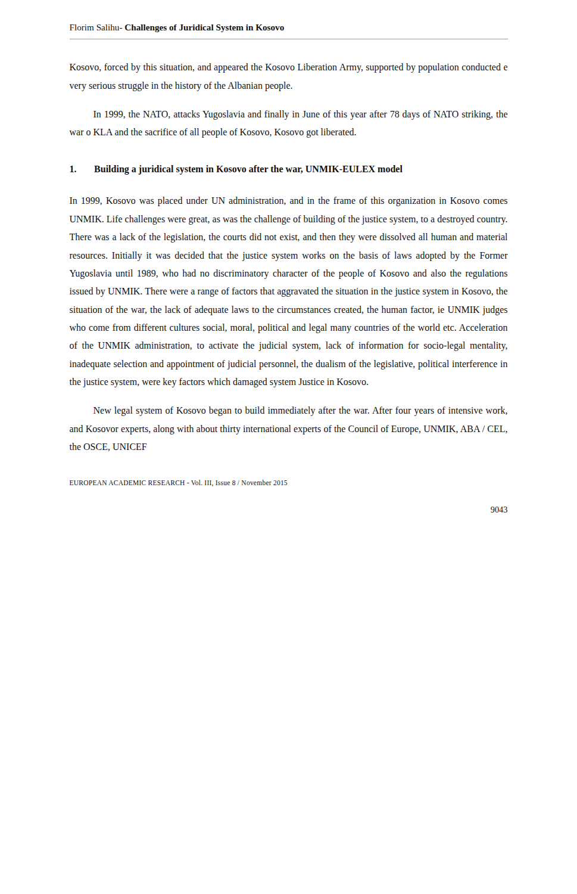Florim Salihu- Challenges of Juridical System in Kosovo
Kosovo, forced by this situation, and appeared the Kosovo Liberation Army, supported by population conducted e very serious struggle in the history of the Albanian people.
In 1999, the NATO, attacks Yugoslavia and finally in June of this year after 78 days of NATO striking, the war o KLA and the sacrifice of all people of Kosovo, Kosovo got liberated.
1. Building a juridical system in Kosovo after the war, UNMIK-EULEX model
In 1999, Kosovo was placed under UN administration, and in the frame of this organization in Kosovo comes UNMIK. Life challenges were great, as was the challenge of building of the justice system, to a destroyed country. There was a lack of the legislation, the courts did not exist, and then they were dissolved all human and material resources. Initially it was decided that the justice system works on the basis of laws adopted by the Former Yugoslavia until 1989, who had no discriminatory character of the people of Kosovo and also the regulations issued by UNMIK. There were a range of factors that aggravated the situation in the justice system in Kosovo, the situation of the war, the lack of adequate laws to the circumstances created, the human factor, ie UNMIK judges who come from different cultures social, moral, political and legal many countries of the world etc. Acceleration of the UNMIK administration, to activate the judicial system, lack of information for socio-legal mentality, inadequate selection and appointment of judicial personnel, the dualism of the legislative, political interference in the justice system, were key factors which damaged system Justice in Kosovo.
New legal system of Kosovo began to build immediately after the war. After four years of intensive work, and Kosovor experts, along with about thirty international experts of the Council of Europe, UNMIK, ABA / CEL, the OSCE, UNICEF
EUROPEAN ACADEMIC RESEARCH - Vol. III, Issue 8 / November 2015
9043